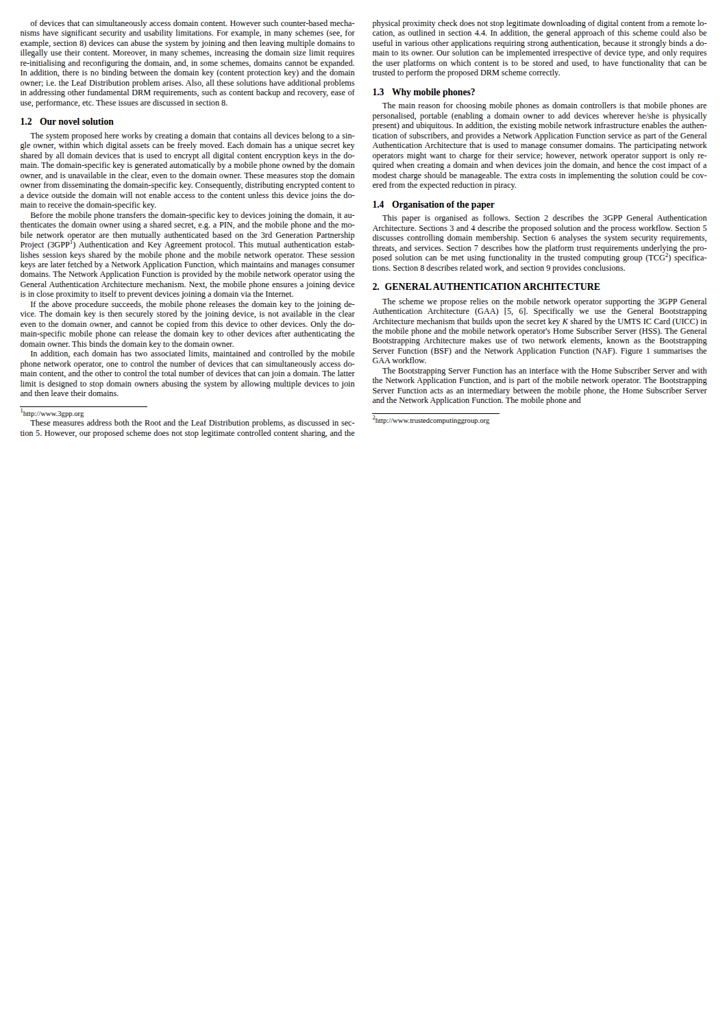of devices that can simultaneously access domain content. However such counter-based mechanisms have significant security and usability limitations. For example, in many schemes (see, for example, section 8) devices can abuse the system by joining and then leaving multiple domains to illegally use their content. Moreover, in many schemes, increasing the domain size limit requires re-initialising and reconfiguring the domain, and, in some schemes, domains cannot be expanded. In addition, there is no binding between the domain key (content protection key) and the domain owner; i.e. the Leaf Distribution problem arises. Also, all these solutions have additional problems in addressing other fundamental DRM requirements, such as content backup and recovery, ease of use, performance, etc. These issues are discussed in section 8.
1.2 Our novel solution
The system proposed here works by creating a domain that contains all devices belong to a single owner, within which digital assets can be freely moved. Each domain has a unique secret key shared by all domain devices that is used to encrypt all digital content encryption keys in the domain. The domain-specific key is generated automatically by a mobile phone owned by the domain owner, and is unavailable in the clear, even to the domain owner. These measures stop the domain owner from disseminating the domain-specific key. Consequently, distributing encrypted content to a device outside the domain will not enable access to the content unless this device joins the domain to receive the domain-specific key.
Before the mobile phone transfers the domain-specific key to devices joining the domain, it authenticates the domain owner using a shared secret, e.g. a PIN, and the mobile phone and the mobile network operator are then mutually authenticated based on the 3rd Generation Partnership Project (3GPP1) Authentication and Key Agreement protocol. This mutual authentication establishes session keys shared by the mobile phone and the mobile network operator. These session keys are later fetched by a Network Application Function, which maintains and manages consumer domains. The Network Application Function is provided by the mobile network operator using the General Authentication Architecture mechanism. Next, the mobile phone ensures a joining device is in close proximity to itself to prevent devices joining a domain via the Internet.
If the above procedure succeeds, the mobile phone releases the domain key to the joining device. The domain key is then securely stored by the joining device, is not available in the clear even to the domain owner, and cannot be copied from this device to other devices. Only the domain-specific mobile phone can release the domain key to other devices after authenticating the domain owner. This binds the domain key to the domain owner.
In addition, each domain has two associated limits, maintained and controlled by the mobile phone network operator, one to control the number of devices that can simultaneously access domain content, and the other to control the total number of devices that can join a domain. The latter limit is designed to stop domain owners abusing the system by allowing multiple devices to join and then leave their domains.
1http://www.3gpp.org
These measures address both the Root and the Leaf Distribution problems, as discussed in section 5. However, our proposed scheme does not stop legitimate controlled content sharing, and the physical proximity check does not stop legitimate downloading of digital content from a remote location, as outlined in section 4.4. In addition, the general approach of this scheme could also be useful in various other applications requiring strong authentication, because it strongly binds a domain to its owner. Our solution can be implemented irrespective of device type, and only requires the user platforms on which content is to be stored and used, to have functionality that can be trusted to perform the proposed DRM scheme correctly.
1.3 Why mobile phones?
The main reason for choosing mobile phones as domain controllers is that mobile phones are personalised, portable (enabling a domain owner to add devices wherever he/she is physically present) and ubiquitous. In addition, the existing mobile network infrastructure enables the authentication of subscribers, and provides a Network Application Function service as part of the General Authentication Architecture that is used to manage consumer domains. The participating network operators might want to charge for their service; however, network operator support is only required when creating a domain and when devices join the domain, and hence the cost impact of a modest charge should be manageable. The extra costs in implementing the solution could be covered from the expected reduction in piracy.
1.4 Organisation of the paper
This paper is organised as follows. Section 2 describes the 3GPP General Authentication Architecture. Sections 3 and 4 describe the proposed solution and the process workflow. Section 5 discusses controlling domain membership. Section 6 analyses the system security requirements, threats, and services. Section 7 describes how the platform trust requirements underlying the proposed solution can be met using functionality in the trusted computing group (TCG2) specifications. Section 8 describes related work, and section 9 provides conclusions.
2. GENERAL AUTHENTICATION ARCHITECTURE
The scheme we propose relies on the mobile network operator supporting the 3GPP General Authentication Architecture (GAA) [5, 6]. Specifically we use the General Bootstrapping Architecture mechanism that builds upon the secret key K shared by the UMTS IC Card (UICC) in the mobile phone and the mobile network operator's Home Subscriber Server (HSS). The General Bootstrapping Architecture makes use of two network elements, known as the Bootstrapping Server Function (BSF) and the Network Application Function (NAF). Figure 1 summarises the GAA workflow.
The Bootstrapping Server Function has an interface with the Home Subscriber Server and with the Network Application Function, and is part of the mobile network operator. The Bootstrapping Server Function acts as an intermediary between the mobile phone, the Home Subscriber Server and the Network Application Function. The mobile phone and
2http://www.trustedcomputinggroup.org